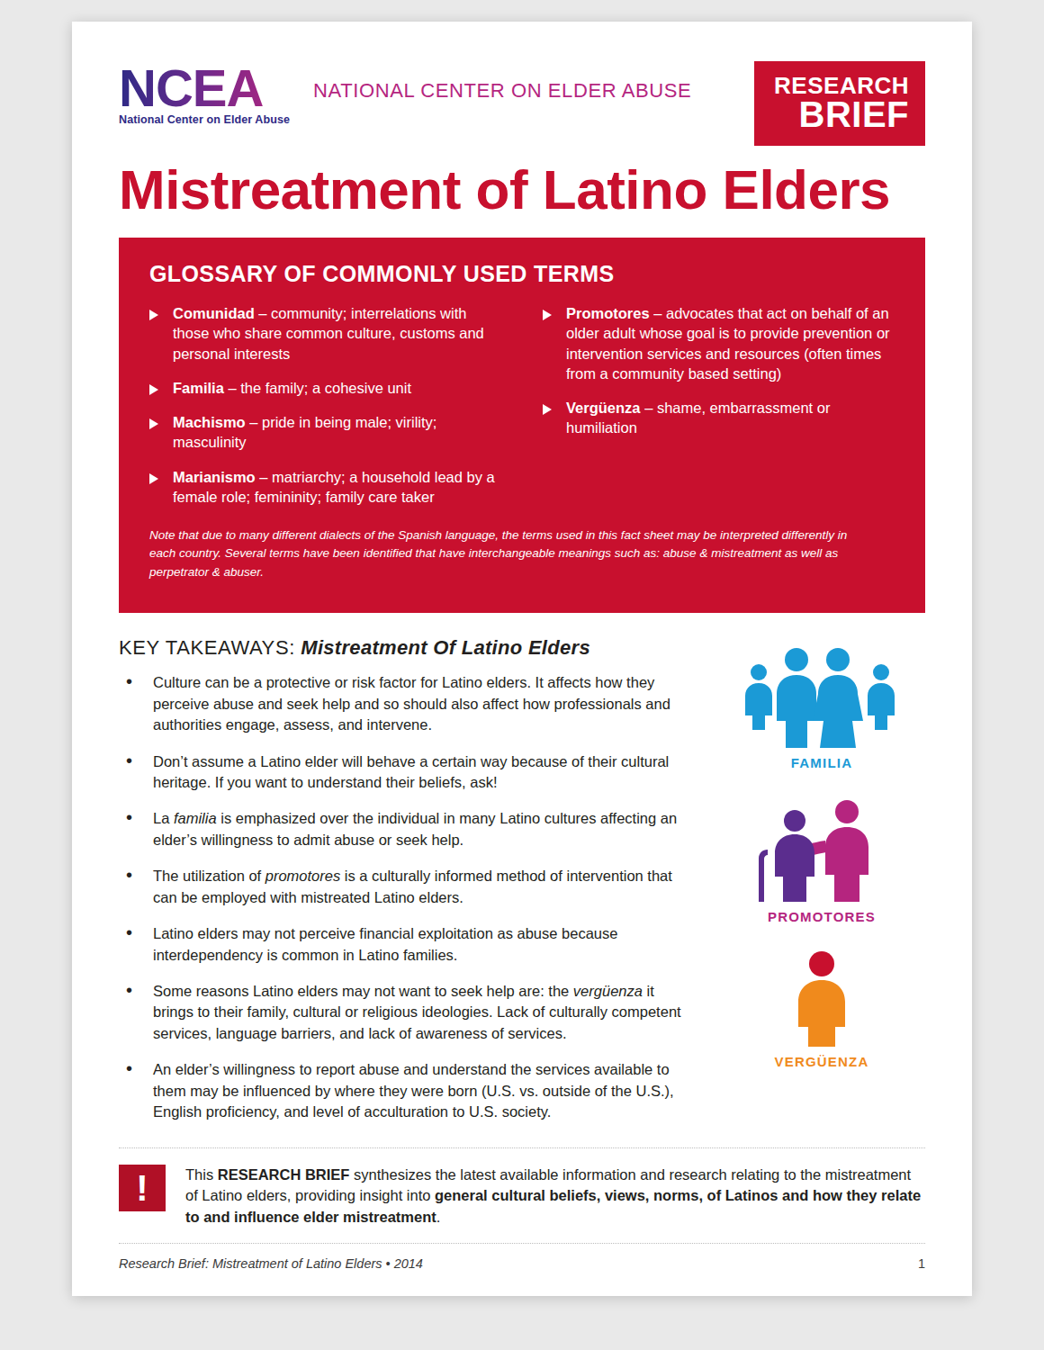NCEA NCEA National Center on Elder Abuse
National Center on Elder Abuse
Research
Brief
Mistreatment of Latino Elders
Glossary of Commonly Used Terms
Comunidad – community; interrelations with those who share common culture, customs and personal interests
Familia – the family; a cohesive unit
Machismo – pride in being male; virility; masculinity
Marianismo – matriarchy; a household lead by a female role; femininity; family care taker
Promotores – advocates that act on behalf of an older adult whose goal is to provide prevention or intervention services and resources (often times from a community based setting)
Vergüenza – shame, embarrassment or humiliation
Note that due to many different dialects of the Spanish language, the terms used in this fact sheet may be interpreted differently in each country. Several terms have been identified that have interchangeable meanings such as: abuse & mistreatment as well as perpetrator & abuser.
Key Takeaways: Mistreatment Of Latino Elders
Culture can be a protective or risk factor for Latino elders. It affects how they perceive abuse and seek help and so should also affect how professionals and authorities engage, assess, and intervene.
Don’t assume a Latino elder will behave a certain way because of their cultural heritage. If you want to understand their beliefs, ask!
La familia is emphasized over the individual in many Latino cultures affecting an elder’s willingness to admit abuse or seek help.
The utilization of promotores is a culturally informed method of intervention that can be employed with mistreated Latino elders.
Latino elders may not perceive financial exploitation as abuse because interdependency is common in Latino families.
Some reasons Latino elders may not want to seek help are: the vergüenza it brings to their family, cultural or religious ideologies. Lack of culturally competent services, language barriers, and lack of awareness of services.
An elder’s willingness to report abuse and understand the services available to them may be influenced by where they were born (U.S. vs. outside of the U.S.), English proficiency, and level of acculturation to U.S. society.
Familia
Promotores
Vergüenza
!
This RESEARCH BRIEF synthesizes the latest available information and research relating to the mistreatment of Latino elders, providing insight into general cultural beliefs, views, norms, of Latinos and how they relate to and influence elder mistreatment.
Research Brief: Mistreatment of Latino Elders • 2014 1